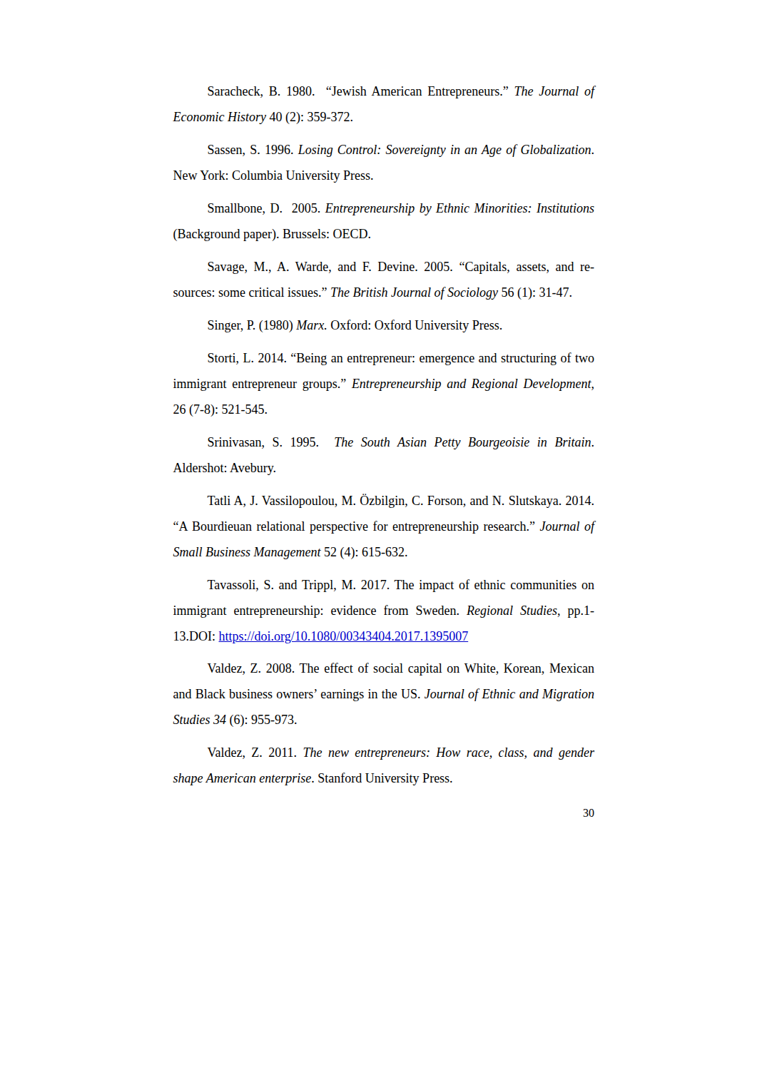Saracheck, B. 1980. “Jewish American Entrepreneurs.” The Journal of Economic History 40 (2): 359-372.
Sassen, S. 1996. Losing Control: Sovereignty in an Age of Globalization. New York: Columbia University Press.
Smallbone, D. 2005. Entrepreneurship by Ethnic Minorities: Institutions (Background paper). Brussels: OECD.
Savage, M., A. Warde, and F. Devine. 2005. “Capitals, assets, and resources: some critical issues.” The British Journal of Sociology 56 (1): 31-47.
Singer, P. (1980) Marx. Oxford: Oxford University Press.
Storti, L. 2014. “Being an entrepreneur: emergence and structuring of two immigrant entrepreneur groups.” Entrepreneurship and Regional Development, 26 (7-8): 521-545.
Srinivasan, S. 1995. The South Asian Petty Bourgeoisie in Britain. Aldershot: Avebury.
Tatli A, J. Vassilopoulou, M. Özbilgin, C. Forson, and N. Slutskaya. 2014. “A Bourdieuan relational perspective for entrepreneurship research.” Journal of Small Business Management 52 (4): 615-632.
Tavassoli, S. and Trippl, M. 2017. The impact of ethnic communities on immigrant entrepreneurship: evidence from Sweden. Regional Studies, pp.1-13.DOI: https://doi.org/10.1080/00343404.2017.1395007
Valdez, Z. 2008. The effect of social capital on White, Korean, Mexican and Black business owners’ earnings in the US. Journal of Ethnic and Migration Studies 34 (6): 955-973.
Valdez, Z. 2011. The new entrepreneurs: How race, class, and gender shape American enterprise. Stanford University Press.
30